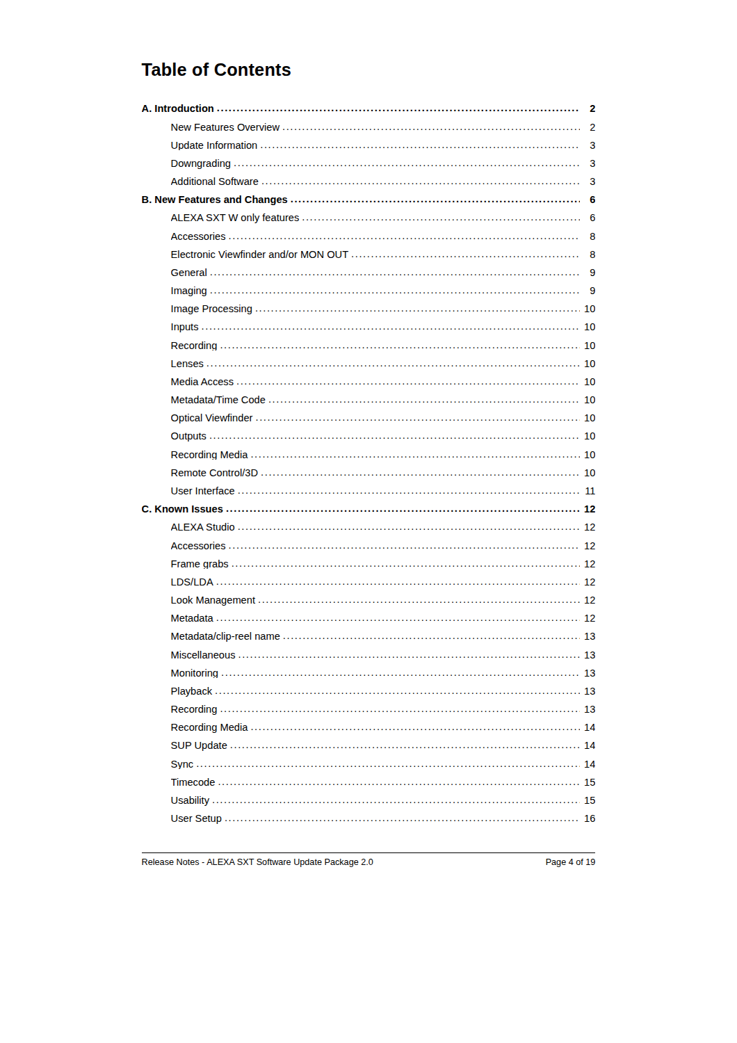Table of Contents
A. Introduction ........................................................................................................... 2
New Features Overview ......................................................................................... 2
Update Information .............................................................................................. 3
Downgrading ......................................................................................................... 3
Additional Software ............................................................................................... 3
B. New Features and Changes ..................................................................................... 6
ALEXA SXT W only features ................................................................................ 6
Accessories ......................................................................................................... 8
Electronic Viewfinder and/or MON OUT ................................................................. 8
General .................................................................................................................. 9
Imaging .................................................................................................................. 9
Image Processing ............................................................................................... 10
Inputs ....................................................................................................................... 10
Recording ........................................................................................................... 10
Lenses ..................................................................................................................... 10
Media Access ..................................................................................................... 10
Metadata/Time Code ........................................................................................... 10
Optical Viewfinder ................................................................................................ 10
Outputs .................................................................................................................. 10
Recording Media ................................................................................................ 10
Remote Control/3D .............................................................................................. 10
User Interface ..................................................................................................... 11
C. Known Issues ..................................................................................................... 12
ALEXA Studio ..................................................................................................... 12
Accessories ....................................................................................................... 12
Frame grabs ....................................................................................................... 12
LDS/LDA .............................................................................................................. 12
Look Management .............................................................................................. 12
Metadata .............................................................................................................. 12
Metadata/clip-reel name ....................................................................................... 13
Miscellaneous ..................................................................................................... 13
Monitoring ............................................................................................................ 13
Playback .............................................................................................................. 13
Recording ........................................................................................................... 13
Recording Media ................................................................................................ 14
SUP Update ........................................................................................................ 14
Sync ....................................................................................................................... 14
Timecode ............................................................................................................. 15
Usability ............................................................................................................... 15
User Setup ........................................................................................................... 16
Release Notes - ALEXA SXT Software Update Package 2.0 Page 4 of 19